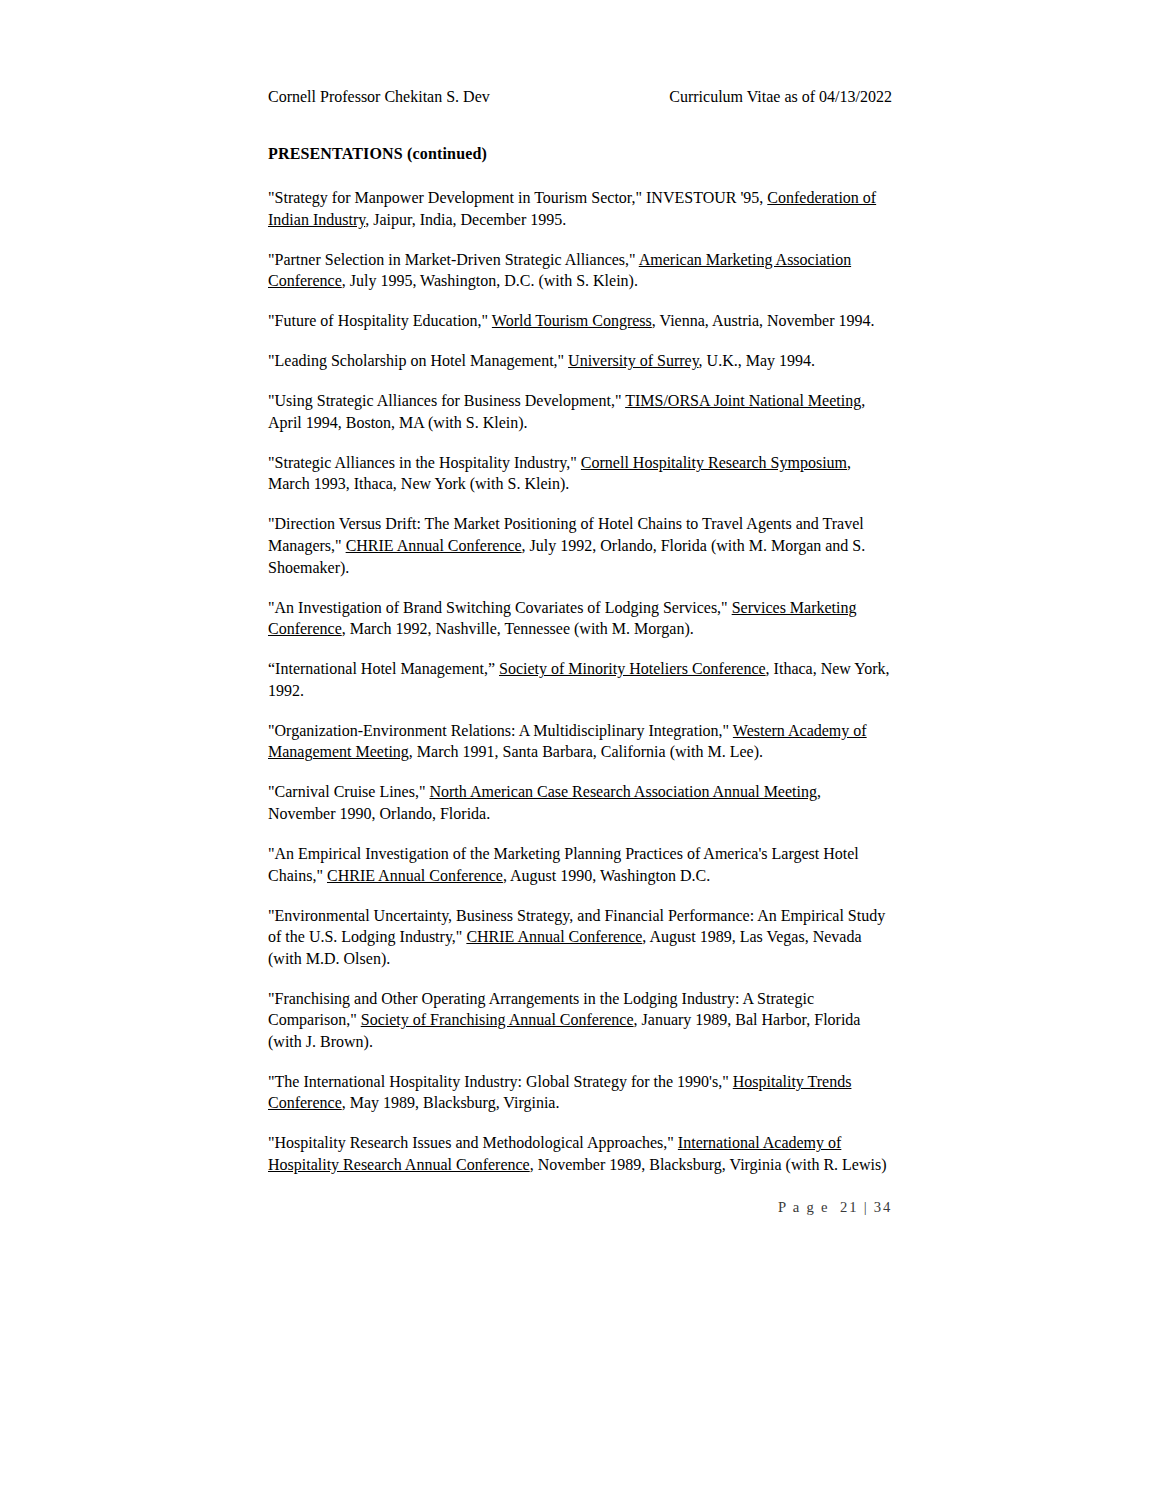Cornell Professor Chekitan S. Dev Curriculum Vitae as of 04/13/2022
PRESENTATIONS (continued)
"Strategy for Manpower Development in Tourism Sector," INVESTOUR '95, Confederation of Indian Industry, Jaipur, India, December 1995.
"Partner Selection in Market-Driven Strategic Alliances," American Marketing Association Conference, July 1995, Washington, D.C. (with S. Klein).
"Future of Hospitality Education," World Tourism Congress, Vienna, Austria, November 1994.
"Leading Scholarship on Hotel Management," University of Surrey, U.K., May 1994.
"Using Strategic Alliances for Business Development," TIMS/ORSA Joint National Meeting, April 1994, Boston, MA (with S. Klein).
"Strategic Alliances in the Hospitality Industry," Cornell Hospitality Research Symposium, March 1993, Ithaca, New York (with S. Klein).
"Direction Versus Drift: The Market Positioning of Hotel Chains to Travel Agents and Travel Managers," CHRIE Annual Conference, July 1992, Orlando, Florida (with M. Morgan and S. Shoemaker).
"An Investigation of Brand Switching Covariates of Lodging Services," Services Marketing Conference, March 1992, Nashville, Tennessee (with M. Morgan).
“International Hotel Management,” Society of Minority Hoteliers Conference, Ithaca, New York, 1992.
"Organization-Environment Relations: A Multidisciplinary Integration," Western Academy of Management Meeting, March 1991, Santa Barbara, California (with M. Lee).
"Carnival Cruise Lines," North American Case Research Association Annual Meeting, November 1990, Orlando, Florida.
"An Empirical Investigation of the Marketing Planning Practices of America's Largest Hotel Chains," CHRIE Annual Conference, August 1990, Washington D.C.
"Environmental Uncertainty, Business Strategy, and Financial Performance: An Empirical Study of the U.S. Lodging Industry," CHRIE Annual Conference, August 1989, Las Vegas, Nevada (with M.D. Olsen).
"Franchising and Other Operating Arrangements in the Lodging Industry: A Strategic Comparison," Society of Franchising Annual Conference, January 1989, Bal Harbor, Florida (with J. Brown).
"The International Hospitality Industry: Global Strategy for the 1990's," Hospitality Trends Conference, May 1989, Blacksburg, Virginia.
"Hospitality Research Issues and Methodological Approaches," International Academy of Hospitality Research Annual Conference, November 1989, Blacksburg, Virginia (with R. Lewis)
P a g e 21 | 34